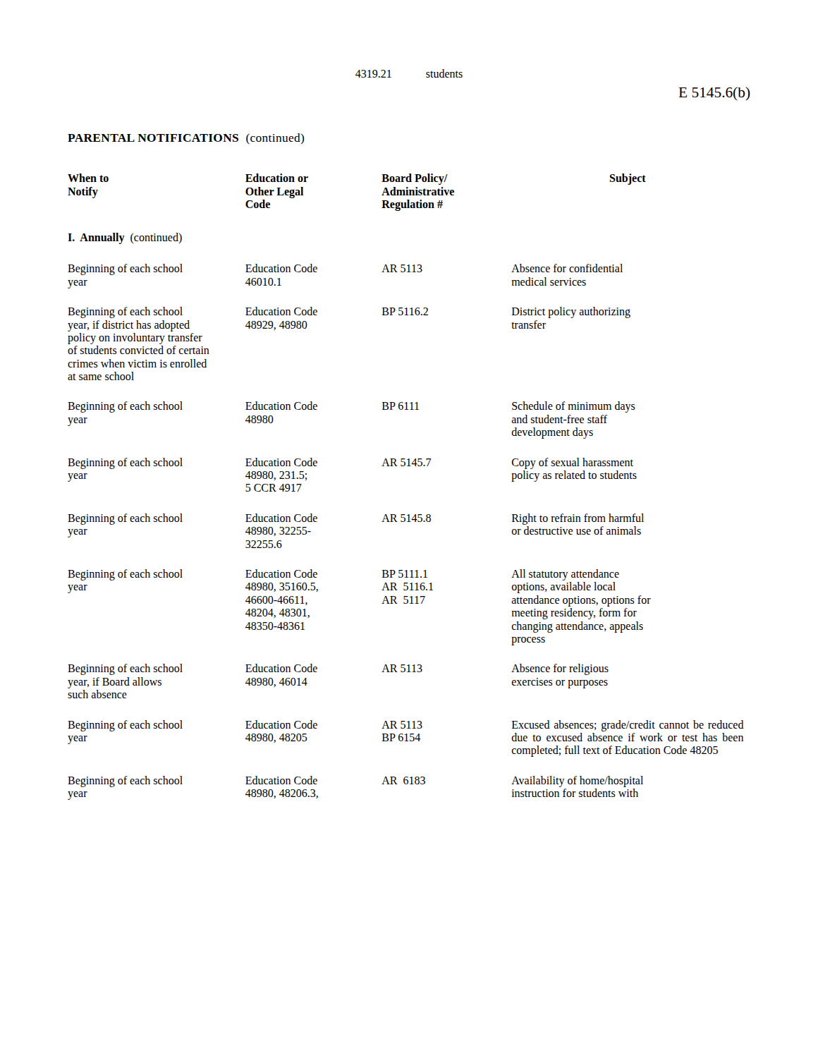4319.21 students
E 5145.6(b)
PARENTAL NOTIFICATIONS (continued)
| When to Notify | Education or Other Legal Code | Board Policy/ Administrative Regulation # | Subject |
| --- | --- | --- | --- |
| I. Annually (continued) |
| Beginning of each school year | Education Code 46010.1 | AR 5113 | Absence for confidential medical services |
| Beginning of each school year, if district has adopted policy on involuntary transfer of students convicted of certain crimes when victim is enrolled at same school | Education Code 48929, 48980 | BP 5116.2 | District policy authorizing transfer |
| Beginning of each school year | Education Code 48980 | BP 6111 | Schedule of minimum days and student-free staff development days |
| Beginning of each school year | Education Code 48980, 231.5; 5 CCR 4917 | AR 5145.7 | Copy of sexual harassment policy as related to students |
| Beginning of each school year | Education Code 48980, 32255- 32255.6 | AR 5145.8 | Right to refrain from harmful or destructive use of animals |
| Beginning of each school year | Education Code 48980, 35160.5, 46600-46611, 48204, 48301, 48350-48361 | BP 5111.1 AR 5116.1 AR 5117 | All statutory attendance options, available local attendance options, options for meeting residency, form for changing attendance, appeals process |
| Beginning of each school year, if Board allows such absence | Education Code 48980, 46014 | AR 5113 | Absence for religious exercises or purposes |
| Beginning of each school year | Education Code 48980, 48205 | AR 5113 BP 6154 | Excused absences; grade/credit cannot be reduced due to excused absence if work or test has been completed; full text of Education Code 48205 |
| Beginning of each school year | Education Code 48980, 48206.3, | AR 6183 | Availability of home/hospital instruction for students with |